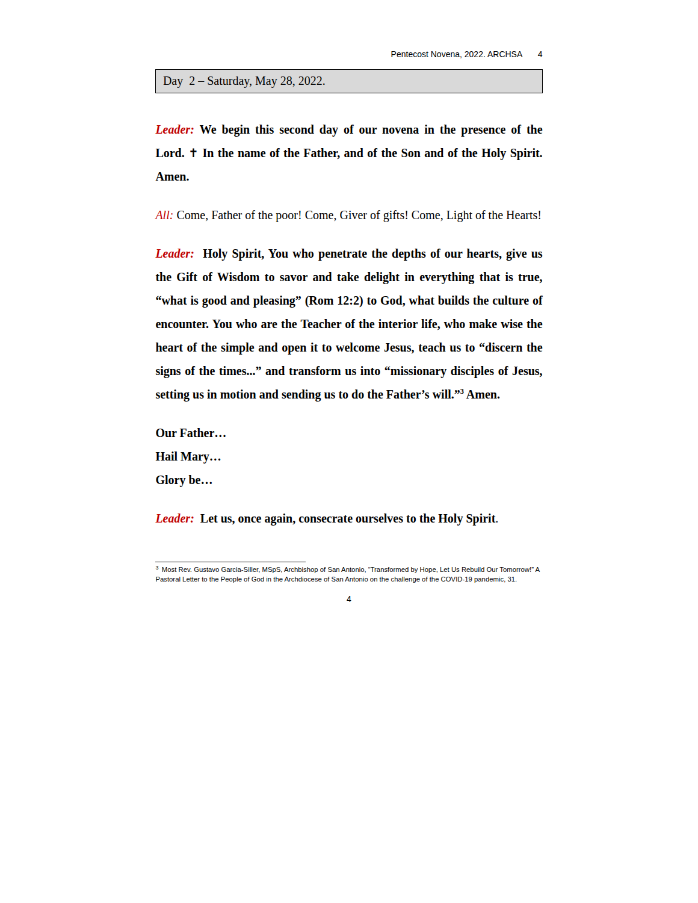Pentecost Novena, 2022. ARCHSA 4
Day 2 – Saturday, May 28, 2022.
Leader: We begin this second day of our novena in the presence of the Lord. ✝ In the name of the Father, and of the Son and of the Holy Spirit. Amen.
All: Come, Father of the poor! Come, Giver of gifts! Come, Light of the Hearts!
Leader: Holy Spirit, You who penetrate the depths of our hearts, give us the Gift of Wisdom to savor and take delight in everything that is true, “what is good and pleasing” (Rom 12:2) to God, what builds the culture of encounter. You who are the Teacher of the interior life, who make wise the heart of the simple and open it to welcome Jesus, teach us to “discern the signs of the times...” and transform us into “missionary disciples of Jesus, setting us in motion and sending us to do the Father’s will.”3 Amen.
Our Father…
Hail Mary…
Glory be…
Leader: Let us, once again, consecrate ourselves to the Holy Spirit.
3 Most Rev. Gustavo Garcia-Siller, MSpS, Archbishop of San Antonio, “Transformed by Hope, Let Us Rebuild Our Tomorrow!” A Pastoral Letter to the People of God in the Archdiocese of San Antonio on the challenge of the COVID-19 pandemic, 31.
4